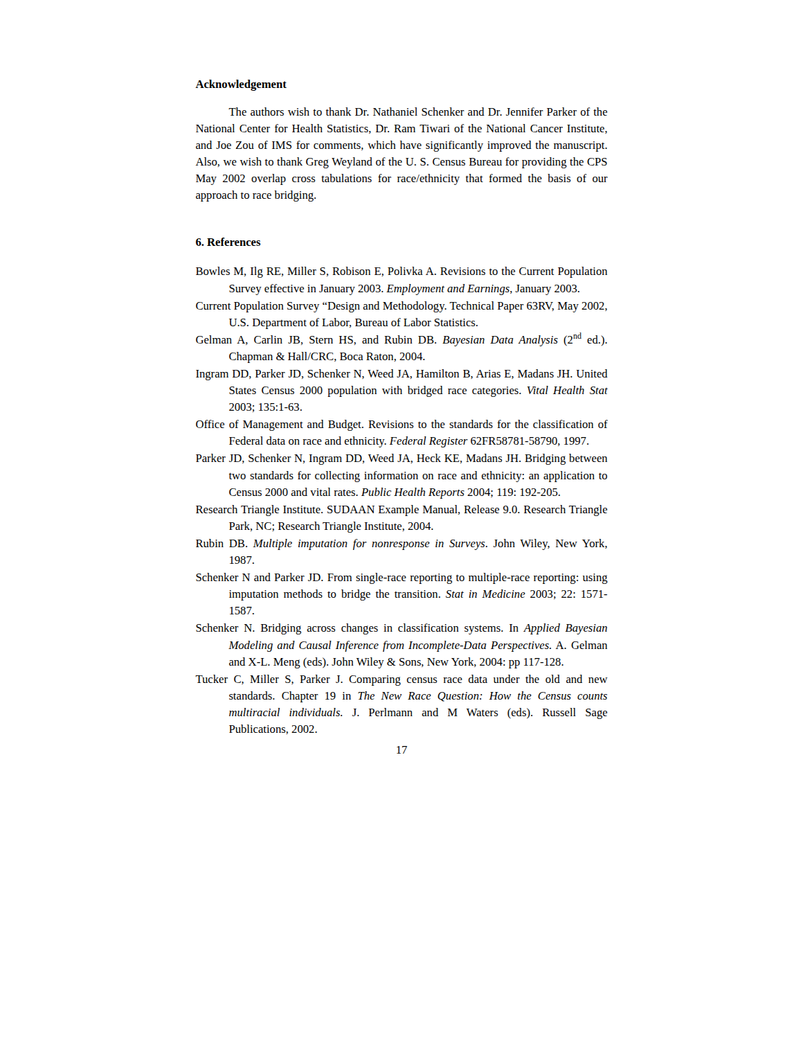Acknowledgement
The authors wish to thank Dr. Nathaniel Schenker and Dr. Jennifer Parker of the National Center for Health Statistics, Dr. Ram Tiwari of the National Cancer Institute, and Joe Zou of IMS for comments, which have significantly improved the manuscript. Also, we wish to thank Greg Weyland of the U. S. Census Bureau for providing the CPS May 2002 overlap cross tabulations for race/ethnicity that formed the basis of our approach to race bridging.
6. References
Bowles M, Ilg RE, Miller S, Robison E, Polivka A. Revisions to the Current Population Survey effective in January 2003. Employment and Earnings, January 2003.
Current Population Survey “Design and Methodology. Technical Paper 63RV, May 2002, U.S. Department of Labor, Bureau of Labor Statistics.
Gelman A, Carlin JB, Stern HS, and Rubin DB. Bayesian Data Analysis (2nd ed.). Chapman & Hall/CRC, Boca Raton, 2004.
Ingram DD, Parker JD, Schenker N, Weed JA, Hamilton B, Arias E, Madans JH. United States Census 2000 population with bridged race categories. Vital Health Stat 2003; 135:1-63.
Office of Management and Budget. Revisions to the standards for the classification of Federal data on race and ethnicity. Federal Register 62FR58781-58790, 1997.
Parker JD, Schenker N, Ingram DD, Weed JA, Heck KE, Madans JH. Bridging between two standards for collecting information on race and ethnicity: an application to Census 2000 and vital rates. Public Health Reports 2004; 119: 192-205.
Research Triangle Institute. SUDAAN Example Manual, Release 9.0. Research Triangle Park, NC; Research Triangle Institute, 2004.
Rubin DB. Multiple imputation for nonresponse in Surveys. John Wiley, New York, 1987.
Schenker N and Parker JD. From single-race reporting to multiple-race reporting: using imputation methods to bridge the transition. Stat in Medicine 2003; 22: 1571-1587.
Schenker N. Bridging across changes in classification systems. In Applied Bayesian Modeling and Causal Inference from Incomplete-Data Perspectives. A. Gelman and X-L. Meng (eds). John Wiley & Sons, New York, 2004: pp 117-128.
Tucker C, Miller S, Parker J. Comparing census race data under the old and new standards. Chapter 19 in The New Race Question: How the Census counts multiracial individuals. J. Perlmann and M Waters (eds). Russell Sage Publications, 2002.
17